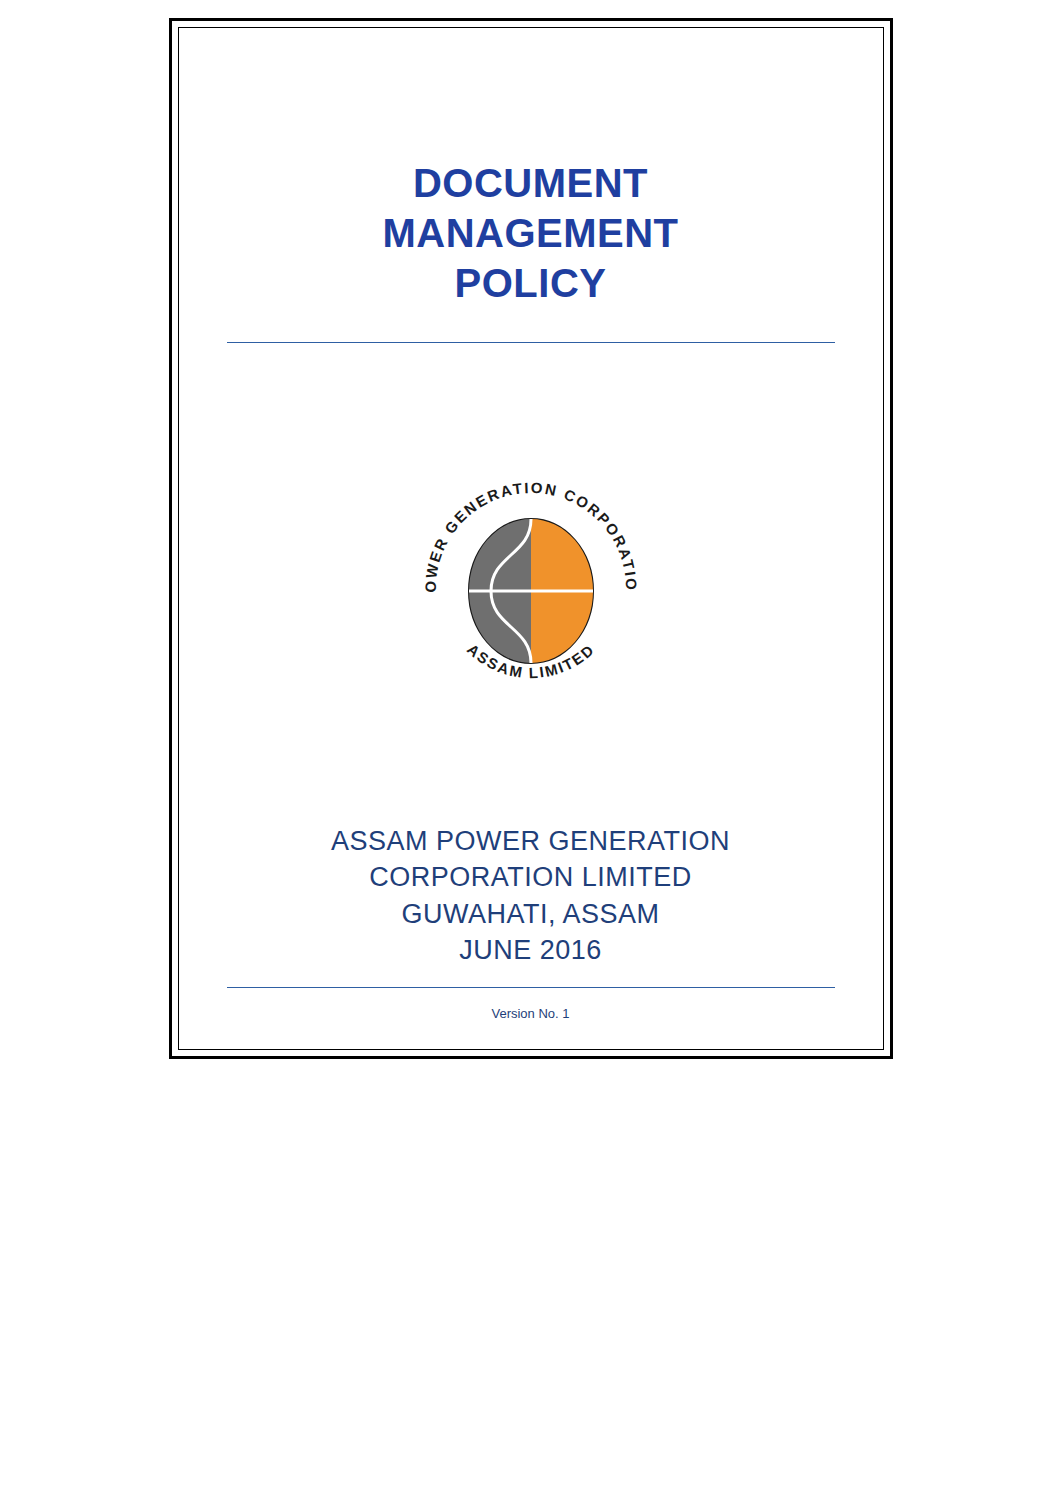DOCUMENT
MANAGEMENT
POLICY
POWER GENERATION CORPORATION ASSAM LIMITED
ASSAM POWER GENERATION CORPORATION LIMITED GUWAHATI, ASSAM JUNE 2016
Version No. 1